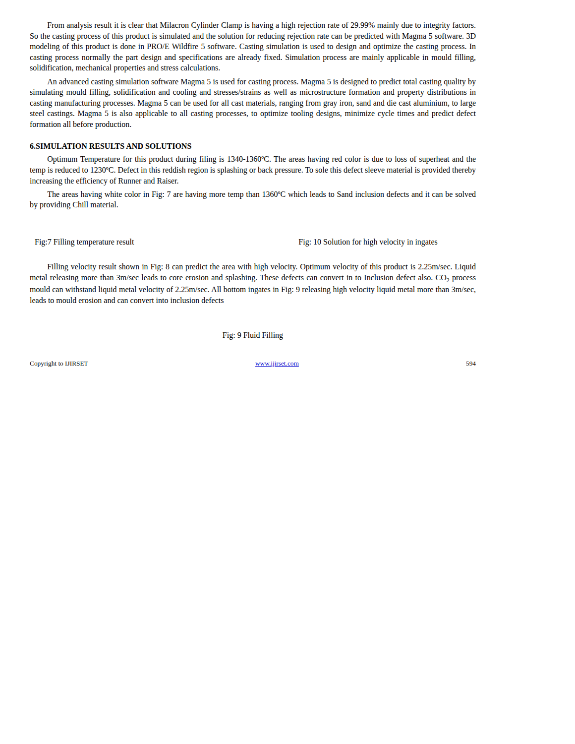From analysis result it is clear that Milacron Cylinder Clamp is having a high rejection rate of 29.99% mainly due to integrity factors. So the casting process of this product is simulated and the solution for reducing rejection rate can be predicted with Magma 5 software. 3D modeling of this product is done in PRO/E Wildfire 5 software. Casting simulation is used to design and optimize the casting process. In casting process normally the part design and specifications are already fixed. Simulation process are mainly applicable in mould filling, solidification, mechanical properties and stress calculations.
An advanced casting simulation software Magma 5 is used for casting process. Magma 5 is designed to predict total casting quality by simulating mould filling, solidification and cooling and stresses/strains as well as microstructure formation and property distributions in casting manufacturing processes. Magma 5 can be used for all cast materials, ranging from gray iron, sand and die cast aluminium, to large steel castings. Magma 5 is also applicable to all casting processes, to optimize tooling designs, minimize cycle times and predict defect formation all before production.
6.SIMULATION RESULTS AND SOLUTIONS
Optimum Temperature for this product during filing is 1340-1360ºC. The areas having red color is due to loss of superheat and the temp is reduced to 1230ºC. Defect in this reddish region is splashing or back pressure. To sole this defect sleeve material is provided thereby increasing the efficiency of Runner and Raiser.
The areas having white color in Fig: 7 are having more temp than 1360ºC which leads to Sand inclusion defects and it can be solved by providing Chill material.
Fig:7 Filling temperature result
Fig: 10 Solution for high velocity in ingates
Filling velocity result shown in Fig: 8 can predict the area with high velocity. Optimum velocity of this product is 2.25m/sec. Liquid metal releasing more than 3m/sec leads to core erosion and splashing. These defects can convert in to Inclusion defect also. CO2 process mould can withstand liquid metal velocity of 2.25m/sec. All bottom ingates in Fig: 9 releasing high velocity liquid metal more than 3m/sec, leads to mould erosion and can convert into inclusion defects
Fig: 9 Fluid Filling
Copyright to IJIRSET www.ijirset.com 594